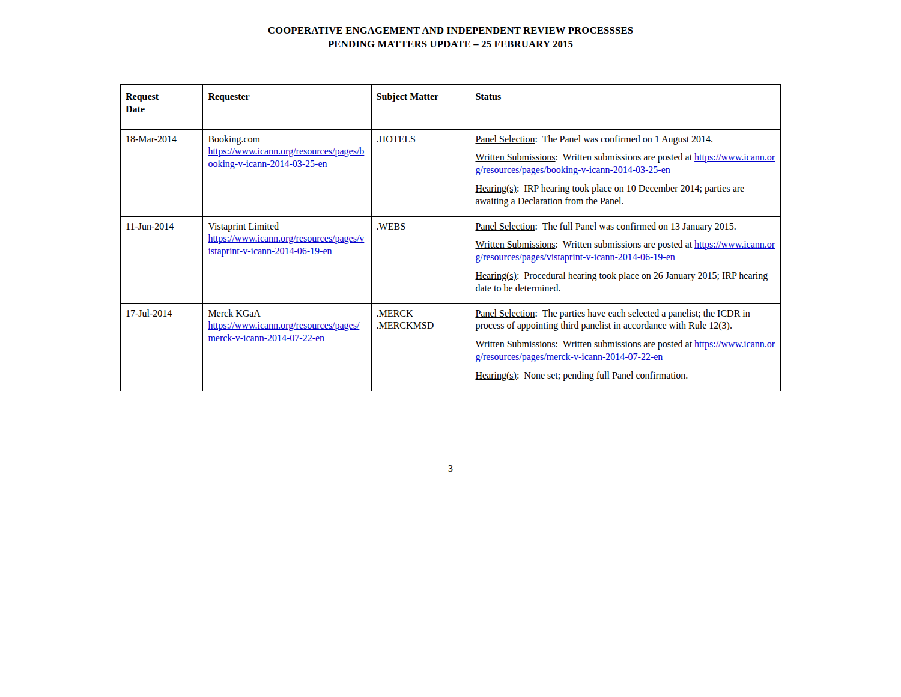COOPERATIVE ENGAGEMENT AND INDEPENDENT REVIEW PROCESSSES
PENDING MATTERS UPDATE – 25 FEBRUARY 2015
| Request Date | Requester | Subject Matter | Status |
| --- | --- | --- | --- |
| 18-Mar-2014 | Booking.com https://www.icann.org/resources/pages/booking-v-icann-2014-03-25-en | .HOTELS | Panel Selection : The Panel was confirmed on 1 August 2014. Written Submissions : Written submissions are posted at https://www.icann.org/resources/pages/booking-v-icann-2014-03-25-en Hearing(s) : IRP hearing took place on 10 December 2014; parties are awaiting a Declaration from the Panel. |
| 11-Jun-2014 | Vistaprint Limited https://www.icann.org/resources/pages/vistaprint-v-icann-2014-06-19-en | .WEBS | Panel Selection : The full Panel was confirmed on 13 January 2015. Written Submissions : Written submissions are posted at https://www.icann.org/resources/pages/vistaprint-v-icann-2014-06-19-en Hearing(s) : Procedural hearing took place on 26 January 2015; IRP hearing date to be determined. |
| 17-Jul-2014 | Merck KGaA https://www.icann.org/resources/pages/merck-v-icann-2014-07-22-en | .MERCK .MERCKMSD | Panel Selection : The parties have each selected a panelist; the ICDR in process of appointing third panelist in accordance with Rule 12(3). Written Submissions : Written submissions are posted at https://www.icann.org/resources/pages/merck-v-icann-2014-07-22-en Hearing(s) : None set; pending full Panel confirmation. |
3